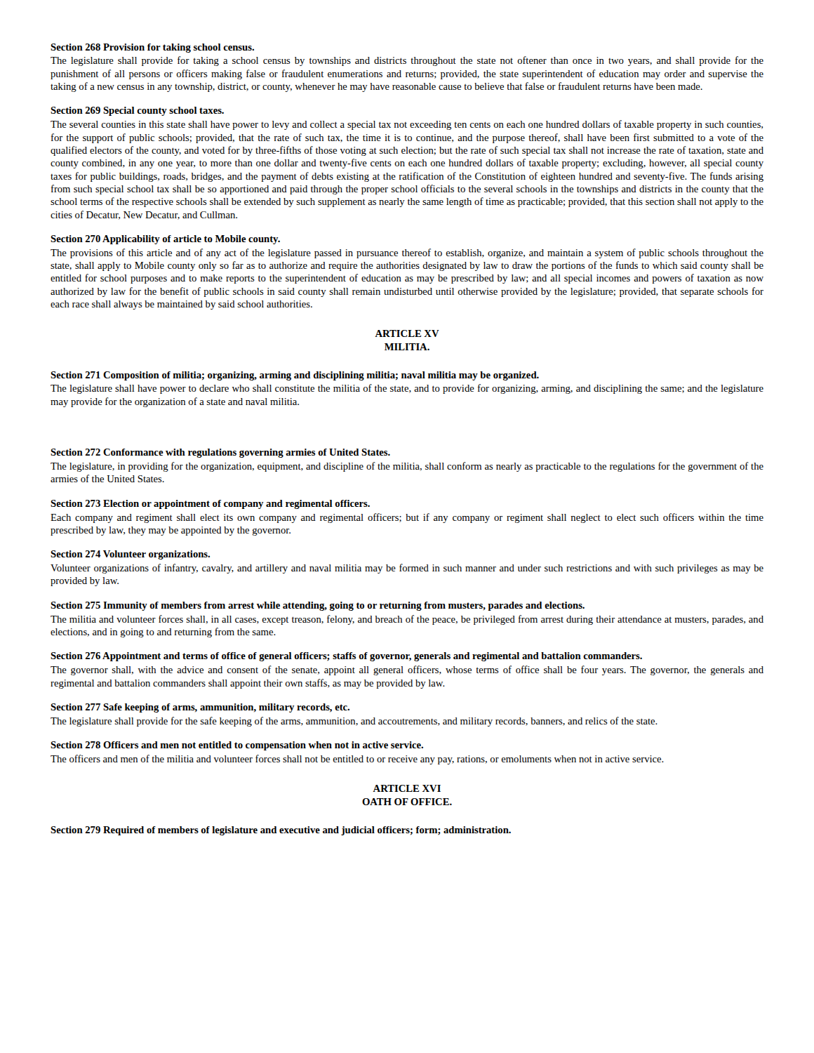Section 268 Provision for taking school census.
The legislature shall provide for taking a school census by townships and districts throughout the state not oftener than once in two years, and shall provide for the punishment of all persons or officers making false or fraudulent enumerations and returns; provided, the state superintendent of education may order and supervise the taking of a new census in any township, district, or county, whenever he may have reasonable cause to believe that false or fraudulent returns have been made.
Section 269 Special county school taxes.
The several counties in this state shall have power to levy and collect a special tax not exceeding ten cents on each one hundred dollars of taxable property in such counties, for the support of public schools; provided, that the rate of such tax, the time it is to continue, and the purpose thereof, shall have been first submitted to a vote of the qualified electors of the county, and voted for by three-fifths of those voting at such election; but the rate of such special tax shall not increase the rate of taxation, state and county combined, in any one year, to more than one dollar and twenty-five cents on each one hundred dollars of taxable property; excluding, however, all special county taxes for public buildings, roads, bridges, and the payment of debts existing at the ratification of the Constitution of eighteen hundred and seventy-five. The funds arising from such special school tax shall be so apportioned and paid through the proper school officials to the several schools in the townships and districts in the county that the school terms of the respective schools shall be extended by such supplement as nearly the same length of time as practicable; provided, that this section shall not apply to the cities of Decatur, New Decatur, and Cullman.
Section 270 Applicability of article to Mobile county.
The provisions of this article and of any act of the legislature passed in pursuance thereof to establish, organize, and maintain a system of public schools throughout the state, shall apply to Mobile county only so far as to authorize and require the authorities designated by law to draw the portions of the funds to which said county shall be entitled for school purposes and to make reports to the superintendent of education as may be prescribed by law; and all special incomes and powers of taxation as now authorized by law for the benefit of public schools in said county shall remain undisturbed until otherwise provided by the legislature; provided, that separate schools for each race shall always be maintained by said school authorities.
ARTICLE XV MILITIA.
Section 271 Composition of militia; organizing, arming and disciplining militia; naval militia may be organized.
The legislature shall have power to declare who shall constitute the militia of the state, and to provide for organizing, arming, and disciplining the same; and the legislature may provide for the organization of a state and naval militia.
Section 272 Conformance with regulations governing armies of United States.
The legislature, in providing for the organization, equipment, and discipline of the militia, shall conform as nearly as practicable to the regulations for the government of the armies of the United States.
Section 273 Election or appointment of company and regimental officers.
Each company and regiment shall elect its own company and regimental officers; but if any company or regiment shall neglect to elect such officers within the time prescribed by law, they may be appointed by the governor.
Section 274 Volunteer organizations.
Volunteer organizations of infantry, cavalry, and artillery and naval militia may be formed in such manner and under such restrictions and with such privileges as may be provided by law.
Section 275 Immunity of members from arrest while attending, going to or returning from musters, parades and elections.
The militia and volunteer forces shall, in all cases, except treason, felony, and breach of the peace, be privileged from arrest during their attendance at musters, parades, and elections, and in going to and returning from the same.
Section 276 Appointment and terms of office of general officers; staffs of governor, generals and regimental and battalion commanders.
The governor shall, with the advice and consent of the senate, appoint all general officers, whose terms of office shall be four years. The governor, the generals and regimental and battalion commanders shall appoint their own staffs, as may be provided by law.
Section 277 Safe keeping of arms, ammunition, military records, etc.
The legislature shall provide for the safe keeping of the arms, ammunition, and accoutrements, and military records, banners, and relics of the state.
Section 278 Officers and men not entitled to compensation when not in active service.
The officers and men of the militia and volunteer forces shall not be entitled to or receive any pay, rations, or emoluments when not in active service.
ARTICLE XVI OATH OF OFFICE.
Section 279 Required of members of legislature and executive and judicial officers; form; administration.